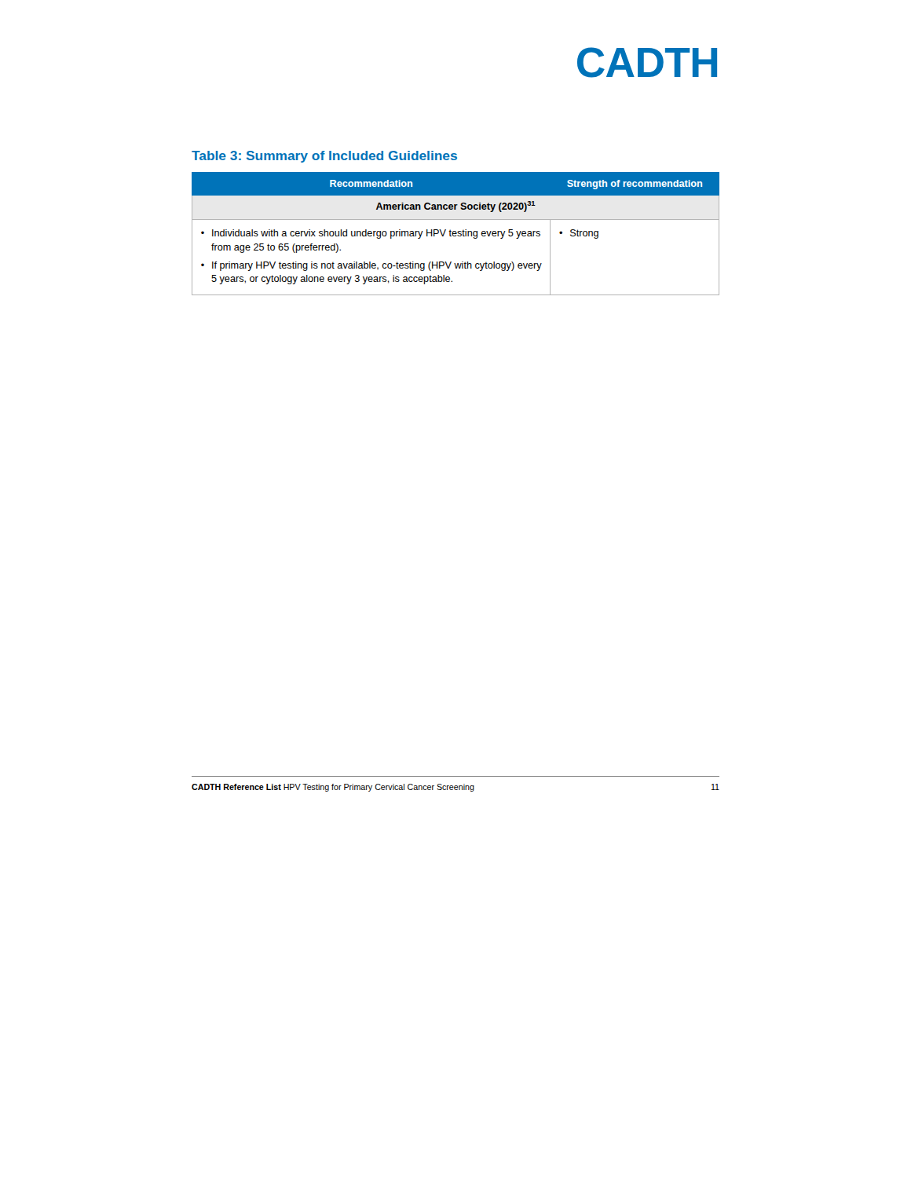CADTH
Table 3: Summary of Included Guidelines
| Recommendation | Strength of recommendation |
| --- | --- |
| American Cancer Society (2020) 31 |
| Individuals with a cervix should undergo primary HPV testing every 5 years from age 25 to 65 (preferred). If primary HPV testing is not available, co-testing (HPV with cytology) every 5 years, or cytology alone every 3 years, is acceptable. | Strong |
CADTH Reference List HPV Testing for Primary Cervical Cancer Screening
11